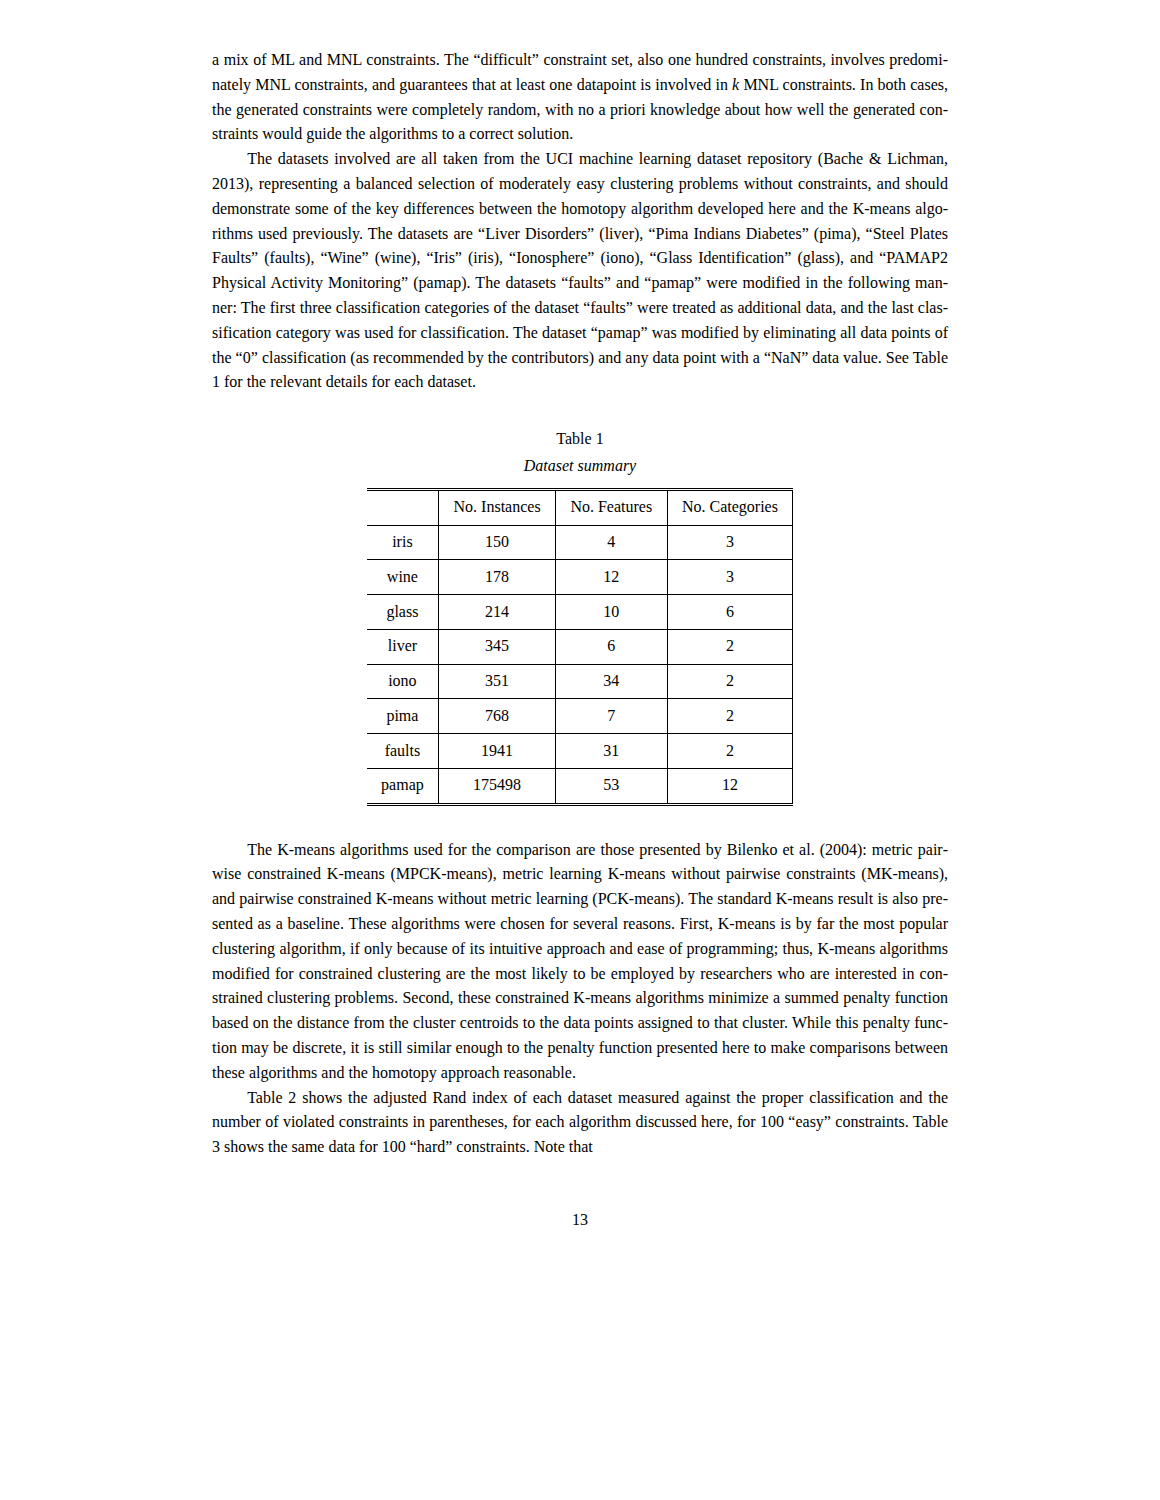a mix of ML and MNL constraints. The “difficult” constraint set, also one hundred constraints, involves predominately MNL constraints, and guarantees that at least one datapoint is involved in k MNL constraints. In both cases, the generated constraints were completely random, with no a priori knowledge about how well the generated constraints would guide the algorithms to a correct solution.
The datasets involved are all taken from the UCI machine learning dataset repository (Bache & Lichman, 2013), representing a balanced selection of moderately easy clustering problems without constraints, and should demonstrate some of the key differences between the homotopy algorithm developed here and the K-means algorithms used previously. The datasets are “Liver Disorders” (liver), “Pima Indians Diabetes” (pima), “Steel Plates Faults” (faults), “Wine” (wine), “Iris” (iris), “Ionosphere” (iono), “Glass Identification” (glass), and “PAMAP2 Physical Activity Monitoring” (pamap). The datasets “faults” and “pamap” were modified in the following manner: The first three classification categories of the dataset “faults” were treated as additional data, and the last classification category was used for classification. The dataset “pamap” was modified by eliminating all data points of the “0” classification (as recommended by the contributors) and any data point with a “NaN” data value. See Table 1 for the relevant details for each dataset.
Table 1
Dataset summary
| | No. Instances | No. Features | No. Categories |
| --- | --- | --- | --- |
| iris | 150 | 4 | 3 |
| wine | 178 | 12 | 3 |
| glass | 214 | 10 | 6 |
| liver | 345 | 6 | 2 |
| iono | 351 | 34 | 2 |
| pima | 768 | 7 | 2 |
| faults | 1941 | 31 | 2 |
| pamap | 175498 | 53 | 12 |
The K-means algorithms used for the comparison are those presented by Bilenko et al. (2004): metric pairwise constrained K-means (MPCK-means), metric learning K-means without pairwise constraints (MK-means), and pairwise constrained K-means without metric learning (PCK-means). The standard K-means result is also presented as a baseline. These algorithms were chosen for several reasons. First, K-means is by far the most popular clustering algorithm, if only because of its intuitive approach and ease of programming; thus, K-means algorithms modified for constrained clustering are the most likely to be employed by researchers who are interested in constrained clustering problems. Second, these constrained K-means algorithms minimize a summed penalty function based on the distance from the cluster centroids to the data points assigned to that cluster. While this penalty function may be discrete, it is still similar enough to the penalty function presented here to make comparisons between these algorithms and the homotopy approach reasonable.
Table 2 shows the adjusted Rand index of each dataset measured against the proper classification and the number of violated constraints in parentheses, for each algorithm discussed here, for 100 “easy” constraints. Table 3 shows the same data for 100 “hard” constraints. Note that
13